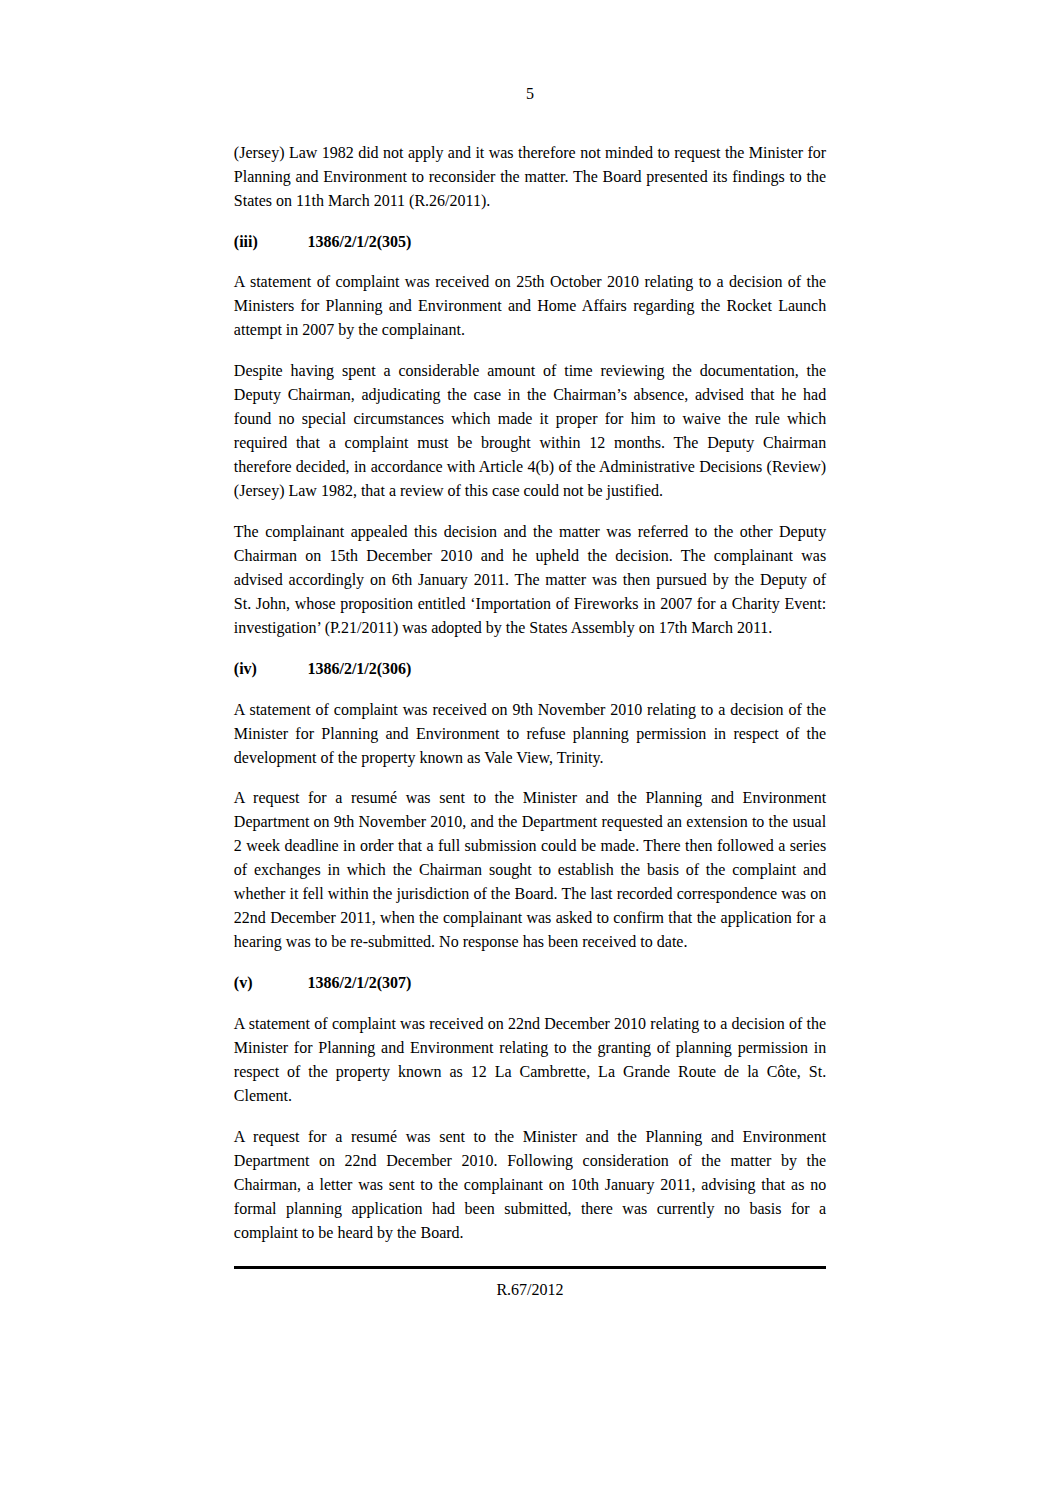5
(Jersey) Law 1982 did not apply and it was therefore not minded to request the Minister for Planning and Environment to reconsider the matter. The Board presented its findings to the States on 11th March 2011 (R.26/2011).
(iii) 1386/2/1/2(305)
A statement of complaint was received on 25th October 2010 relating to a decision of the Ministers for Planning and Environment and Home Affairs regarding the Rocket Launch attempt in 2007 by the complainant.
Despite having spent a considerable amount of time reviewing the documentation, the Deputy Chairman, adjudicating the case in the Chairman’s absence, advised that he had found no special circumstances which made it proper for him to waive the rule which required that a complaint must be brought within 12 months. The Deputy Chairman therefore decided, in accordance with Article 4(b) of the Administrative Decisions (Review) (Jersey) Law 1982, that a review of this case could not be justified.
The complainant appealed this decision and the matter was referred to the other Deputy Chairman on 15th December 2010 and he upheld the decision. The complainant was advised accordingly on 6th January 2011. The matter was then pursued by the Deputy of St. John, whose proposition entitled ‘Importation of Fireworks in 2007 for a Charity Event: investigation’ (P.21/2011) was adopted by the States Assembly on 17th March 2011.
(iv) 1386/2/1/2(306)
A statement of complaint was received on 9th November 2010 relating to a decision of the Minister for Planning and Environment to refuse planning permission in respect of the development of the property known as Vale View, Trinity.
A request for a resumé was sent to the Minister and the Planning and Environment Department on 9th November 2010, and the Department requested an extension to the usual 2 week deadline in order that a full submission could be made. There then followed a series of exchanges in which the Chairman sought to establish the basis of the complaint and whether it fell within the jurisdiction of the Board. The last recorded correspondence was on 22nd December 2011, when the complainant was asked to confirm that the application for a hearing was to be re-submitted. No response has been received to date.
(v) 1386/2/1/2(307)
A statement of complaint was received on 22nd December 2010 relating to a decision of the Minister for Planning and Environment relating to the granting of planning permission in respect of the property known as 12 La Cambrette, La Grande Route de la Côte, St. Clement.
A request for a resumé was sent to the Minister and the Planning and Environment Department on 22nd December 2010. Following consideration of the matter by the Chairman, a letter was sent to the complainant on 10th January 2011, advising that as no formal planning application had been submitted, there was currently no basis for a complaint to be heard by the Board.
R.67/2012